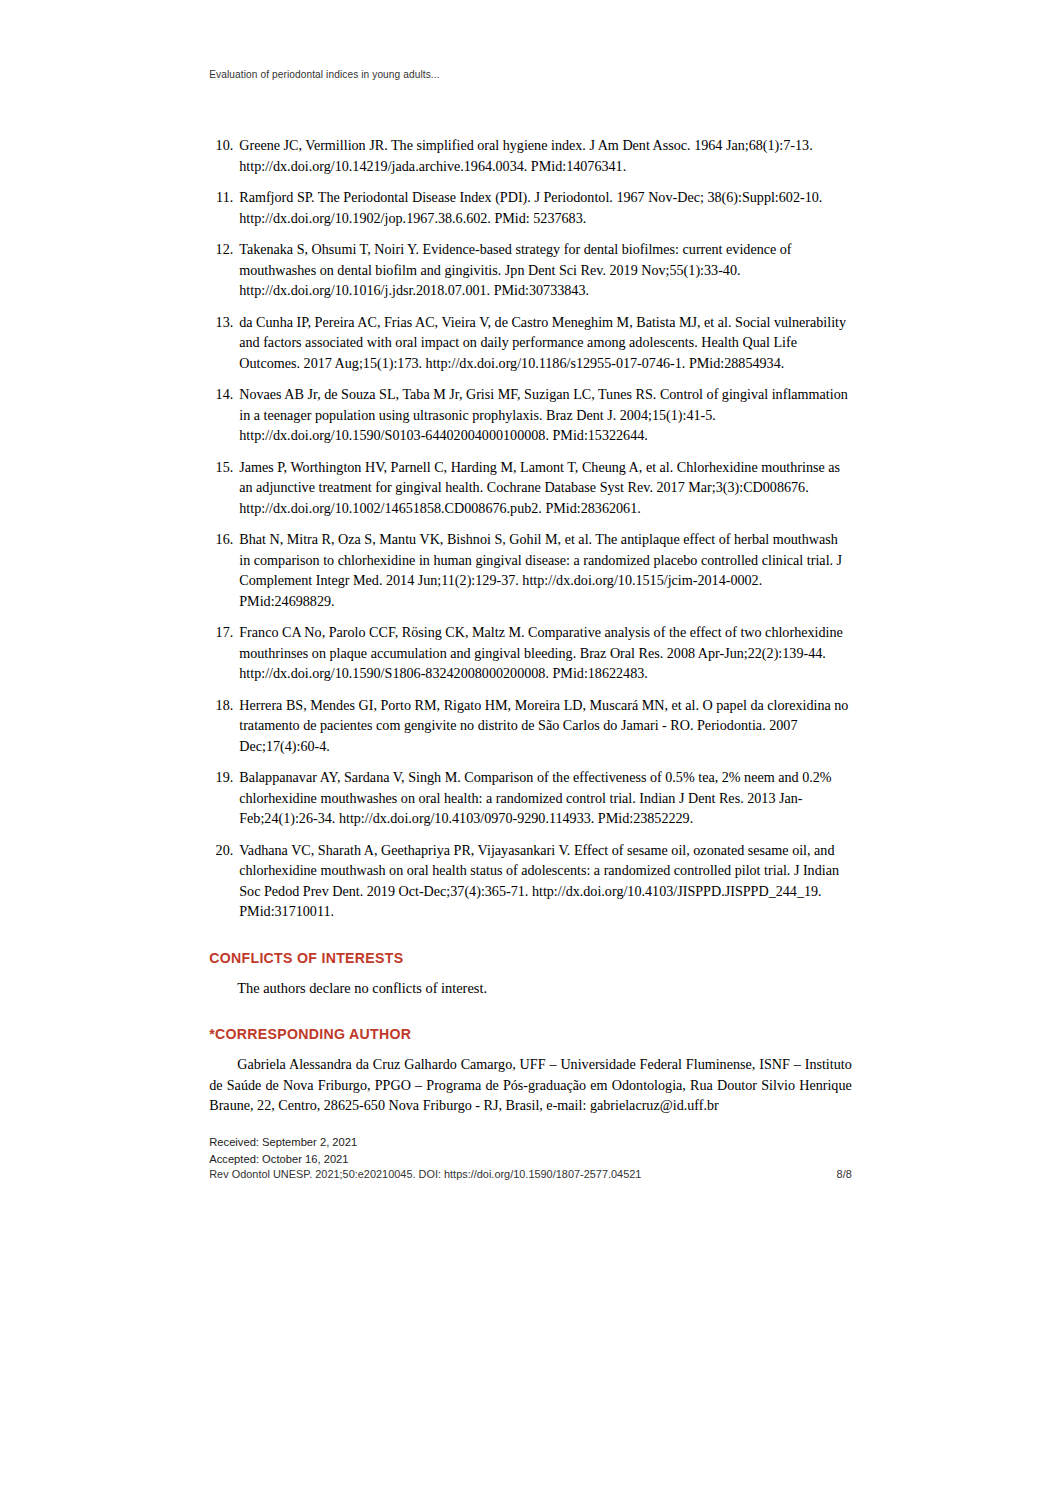Evaluation of periodontal indices in young adults...
Greene JC, Vermillion JR. The simplified oral hygiene index. J Am Dent Assoc. 1964 Jan;68(1):7-13. http://dx.doi.org/10.14219/jada.archive.1964.0034. PMid:14076341.
Ramfjord SP. The Periodontal Disease Index (PDI). J Periodontol. 1967 Nov-Dec; 38(6):Suppl:602-10. http://dx.doi.org/10.1902/jop.1967.38.6.602. PMid: 5237683.
Takenaka S, Ohsumi T, Noiri Y. Evidence-based strategy for dental biofilmes: current evidence of mouthwashes on dental biofilm and gingivitis. Jpn Dent Sci Rev. 2019 Nov;55(1):33-40. http://dx.doi.org/10.1016/j.jdsr.2018.07.001. PMid:30733843.
da Cunha IP, Pereira AC, Frias AC, Vieira V, de Castro Meneghim M, Batista MJ, et al. Social vulnerability and factors associated with oral impact on daily performance among adolescents. Health Qual Life Outcomes. 2017 Aug;15(1):173. http://dx.doi.org/10.1186/s12955-017-0746-1. PMid:28854934.
Novaes AB Jr, de Souza SL, Taba M Jr, Grisi MF, Suzigan LC, Tunes RS. Control of gingival inflammation in a teenager population using ultrasonic prophylaxis. Braz Dent J. 2004;15(1):41-5. http://dx.doi.org/10.1590/S0103-64402004000100008. PMid:15322644.
James P, Worthington HV, Parnell C, Harding M, Lamont T, Cheung A, et al. Chlorhexidine mouthrinse as an adjunctive treatment for gingival health. Cochrane Database Syst Rev. 2017 Mar;3(3):CD008676. http://dx.doi.org/10.1002/14651858.CD008676.pub2. PMid:28362061.
Bhat N, Mitra R, Oza S, Mantu VK, Bishnoi S, Gohil M, et al. The antiplaque effect of herbal mouthwash in comparison to chlorhexidine in human gingival disease: a randomized placebo controlled clinical trial. J Complement Integr Med. 2014 Jun;11(2):129-37. http://dx.doi.org/10.1515/jcim-2014-0002. PMid:24698829.
Franco CA No, Parolo CCF, Rösing CK, Maltz M. Comparative analysis of the effect of two chlorhexidine mouthrinses on plaque accumulation and gingival bleeding. Braz Oral Res. 2008 Apr-Jun;22(2):139-44. http://dx.doi.org/10.1590/S1806-83242008000200008. PMid:18622483.
Herrera BS, Mendes GI, Porto RM, Rigato HM, Moreira LD, Muscará MN, et al. O papel da clorexidina no tratamento de pacientes com gengivite no distrito de São Carlos do Jamari - RO. Periodontia. 2007 Dec;17(4):60-4.
Balappanavar AY, Sardana V, Singh M. Comparison of the effectiveness of 0.5% tea, 2% neem and 0.2% chlorhexidine mouthwashes on oral health: a randomized control trial. Indian J Dent Res. 2013 Jan-Feb;24(1):26-34. http://dx.doi.org/10.4103/0970-9290.114933. PMid:23852229.
Vadhana VC, Sharath A, Geethapriya PR, Vijayasankari V. Effect of sesame oil, ozonated sesame oil, and chlorhexidine mouthwash on oral health status of adolescents: a randomized controlled pilot trial. J Indian Soc Pedod Prev Dent. 2019 Oct-Dec;37(4):365-71. http://dx.doi.org/10.4103/JISPPD.JISPPD_244_19. PMid:31710011.
CONFLICTS OF INTERESTS
The authors declare no conflicts of interest.
*CORRESPONDING AUTHOR
Gabriela Alessandra da Cruz Galhardo Camargo, UFF – Universidade Federal Fluminense, ISNF – Instituto de Saúde de Nova Friburgo, PPGO – Programa de Pós-graduação em Odontologia, Rua Doutor Silvio Henrique Braune, 22, Centro, 28625-650 Nova Friburgo - RJ, Brasil, e-mail: gabrielacruz@id.uff.br
Received: September 2, 2021
Accepted: October 16, 2021
Rev Odontol UNESP. 2021;50:e20210045. DOI: https://doi.org/10.1590/1807-2577.04521
8/8